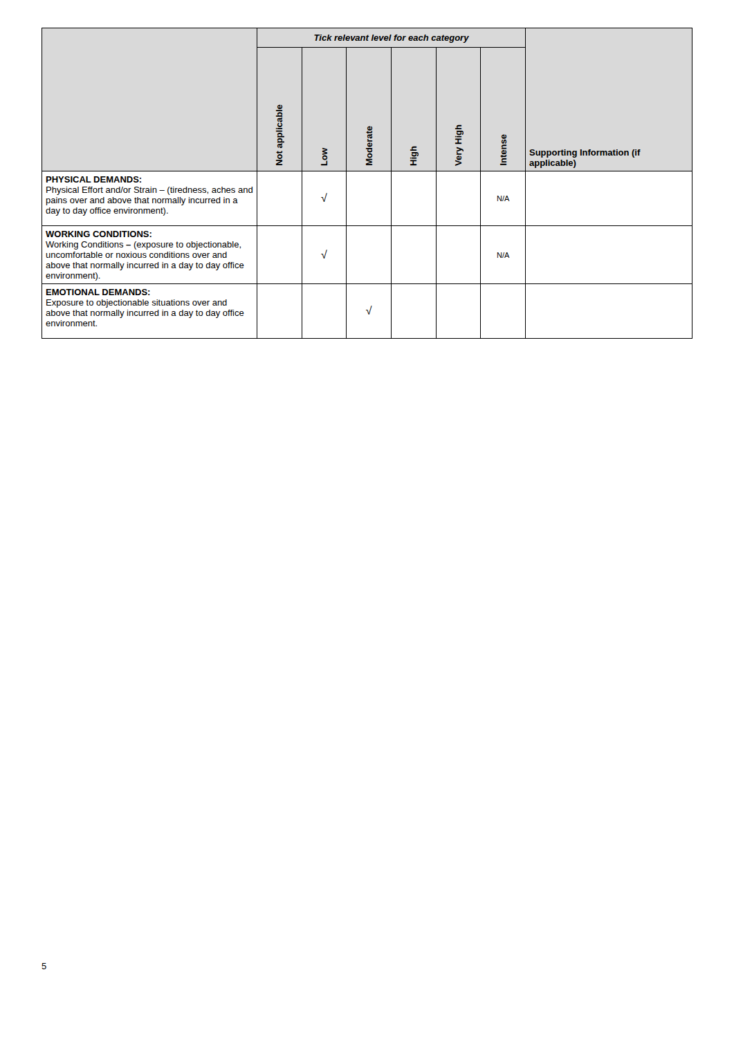| | Tick relevant level for each category | |
| | Not applicable | Low | Moderate | High | Very High | Intense | Supporting Information (if applicable) |
| PHYSICAL DEMANDS: Physical Effort and/or Strain – (tiredness, aches and pains over and above that normally incurred in a day to day office environment). | | √ | | | | N/A | |
| WORKING CONDITIONS: Working Conditions – (exposure to objectionable, uncomfortable or noxious conditions over and above that normally incurred in a day to day office environment). | | √ | | | | N/A | |
| EMOTIONAL DEMANDS: Exposure to objectionable situations over and above that normally incurred in a day to day office environment. | | | √ | | | | |
5